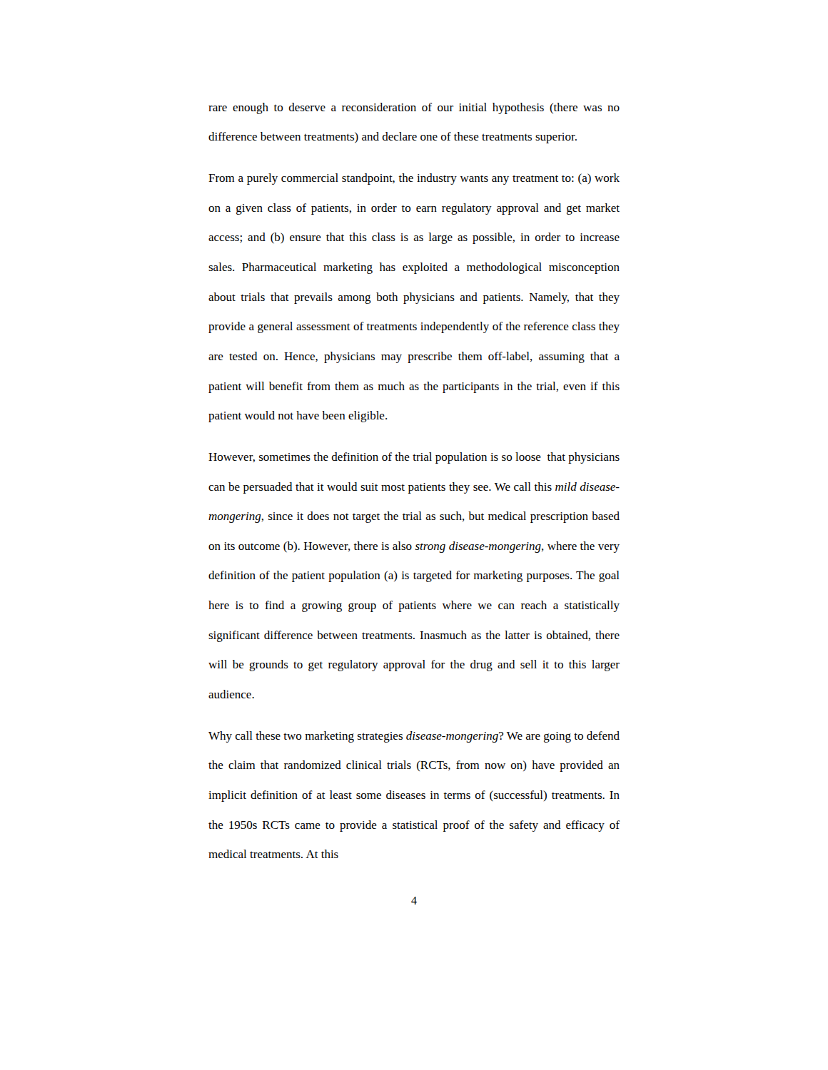rare enough to deserve a reconsideration of our initial hypothesis (there was no difference between treatments) and declare one of these treatments superior.
From a purely commercial standpoint, the industry wants any treatment to: (a) work on a given class of patients, in order to earn regulatory approval and get market access; and (b) ensure that this class is as large as possible, in order to increase sales. Pharmaceutical marketing has exploited a methodological misconception about trials that prevails among both physicians and patients. Namely, that they provide a general assessment of treatments independently of the reference class they are tested on. Hence, physicians may prescribe them off-label, assuming that a patient will benefit from them as much as the participants in the trial, even if this patient would not have been eligible.
However, sometimes the definition of the trial population is so loose that physicians can be persuaded that it would suit most patients they see. We call this mild disease-mongering, since it does not target the trial as such, but medical prescription based on its outcome (b). However, there is also strong disease-mongering, where the very definition of the patient population (a) is targeted for marketing purposes. The goal here is to find a growing group of patients where we can reach a statistically significant difference between treatments. Inasmuch as the latter is obtained, there will be grounds to get regulatory approval for the drug and sell it to this larger audience.
Why call these two marketing strategies disease-mongering? We are going to defend the claim that randomized clinical trials (RCTs, from now on) have provided an implicit definition of at least some diseases in terms of (successful) treatments. In the 1950s RCTs came to provide a statistical proof of the safety and efficacy of medical treatments. At this
4